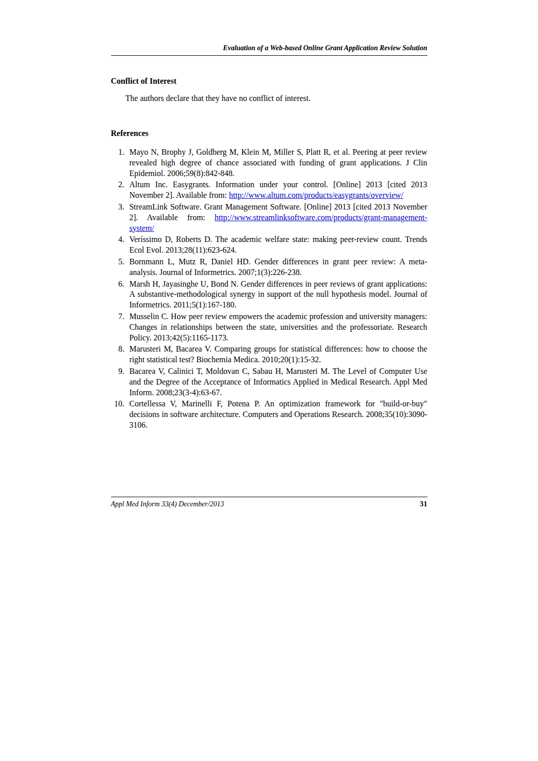Evaluation of a Web-based Online Grant Application Review Solution
Conflict of Interest
The authors declare that they have no conflict of interest.
References
Mayo N, Brophy J, Goldberg M, Klein M, Miller S, Platt R, et al. Peering at peer review revealed high degree of chance associated with funding of grant applications. J Clin Epidemiol. 2006;59(8):842-848.
Altum Inc. Easygrants. Information under your control. [Online] 2013 [cited 2013 November 2]. Available from: http://www.altum.com/products/easygrants/overview/
StreamLink Software. Grant Management Software. [Online] 2013 [cited 2013 November 2]. Available from: http://www.streamlinksoftware.com/products/grant-management-system/
Veríssimo D, Roberts D. The academic welfare state: making peer-review count. Trends Ecol Evol. 2013;28(11):623-624.
Bornmann L, Mutz R, Daniel HD. Gender differences in grant peer review: A meta-analysis. Journal of Informetrics. 2007;1(3):226-238.
Marsh H, Jayasinghe U, Bond N. Gender differences in peer reviews of grant applications: A substantive-methodological synergy in support of the null hypothesis model. Journal of Informetrics. 2011;5(1):167-180.
Musselin C. How peer review empowers the academic profession and university managers: Changes in relationships between the state, universities and the professoriate. Research Policy. 2013;42(5):1165-1173.
Marusteri M, Bacarea V. Comparing groups for statistical differences: how to choose the right statistical test? Biochemia Medica. 2010;20(1):15-32.
Bacarea V, Calinici T, Moldovan C, Sabau H, Marusteri M. The Level of Computer Use and the Degree of the Acceptance of Informatics Applied in Medical Research. Appl Med Inform. 2008;23(3-4):63-67.
Cortellessa V, Marinelli F, Potena P. An optimization framework for "build-or-buy" decisions in software architecture. Computers and Operations Research. 2008;35(10):3090-3106.
Appl Med Inform 33(4) December/2013 31